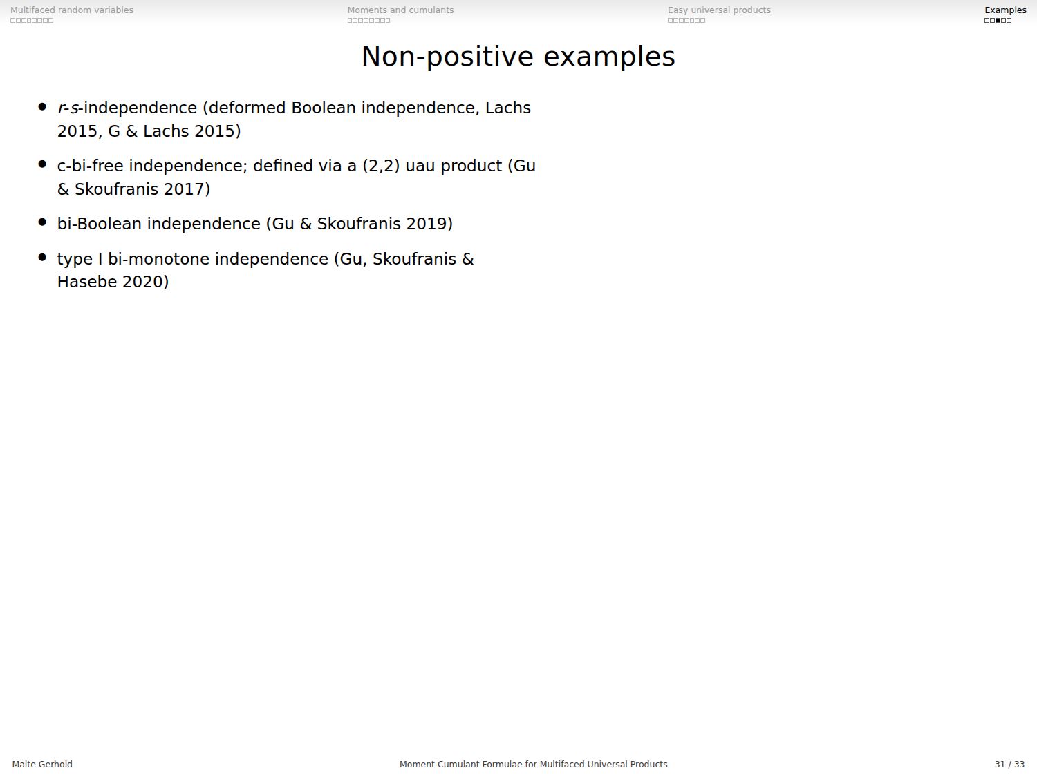Multifaced random variables
Moments and cumulants
Easy universal products
Examples
Non-positive examples
r-s-independence (deformed Boolean independence, Lachs 2015, G & Lachs 2015)
c-bi-free independence; defined via a (2,2) uau product (Gu & Skoufranis 2017)
bi-Boolean independence (Gu & Skoufranis 2019)
type I bi-monotone independence (Gu, Skoufranis & Hasebe 2020)
Malte Gerhold
Moment Cumulant Formulae for Multifaced Universal Products
31 / 33